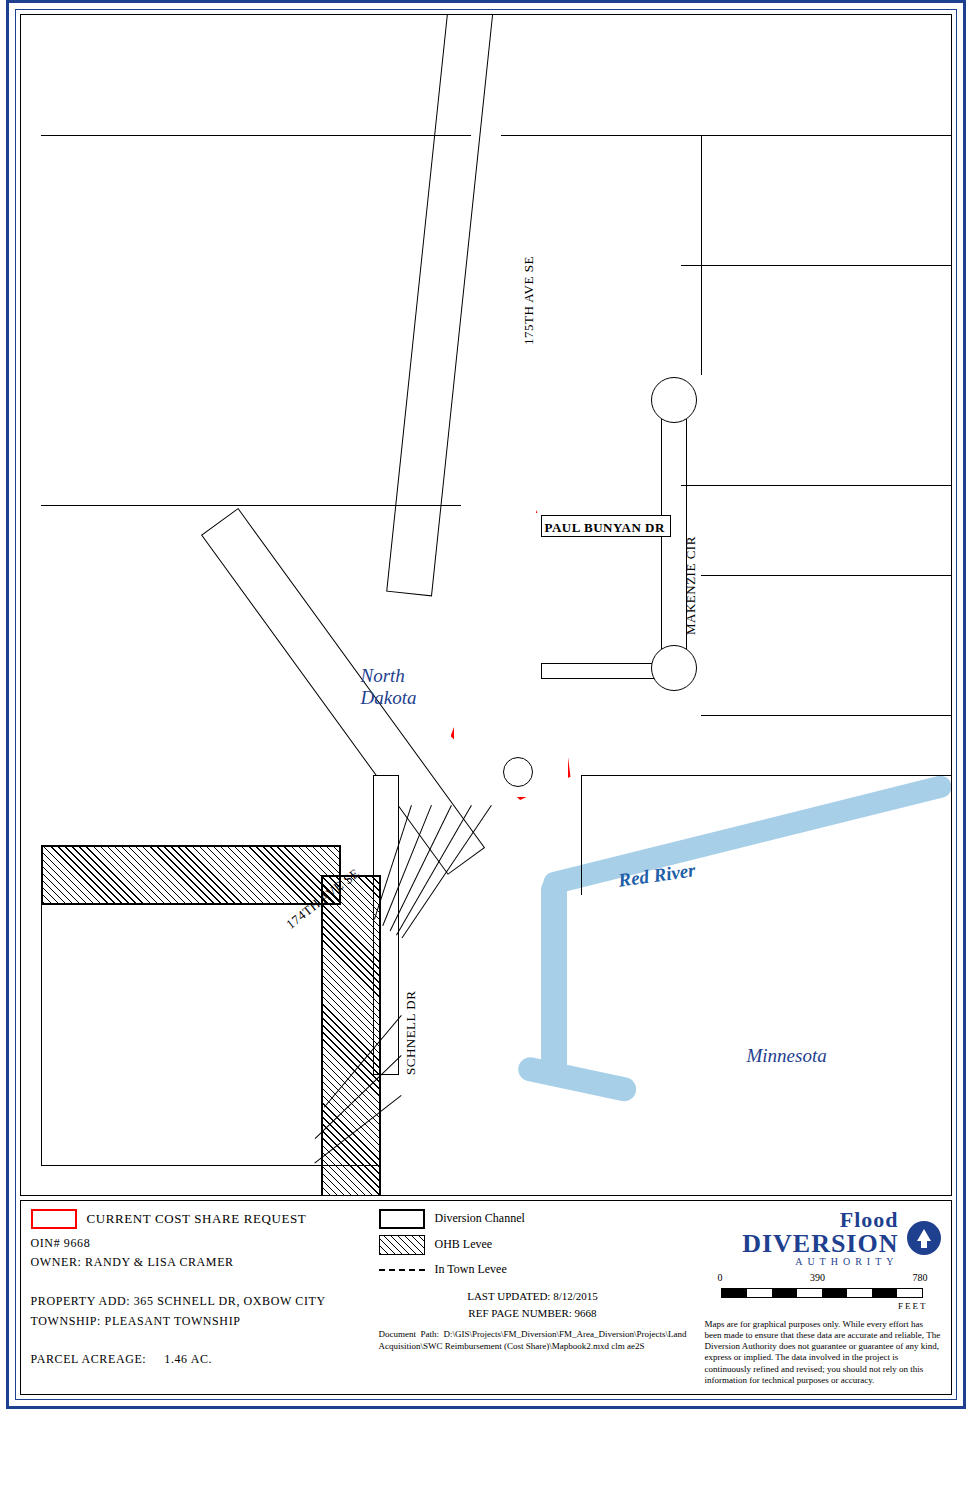175TH AVE SE
174TH AVE SE
SCHNELL DR
MAKENZIE CIR
PAUL BUNYAN DR
North
Dakota
Minnesota
Red River
Current Cost Share Request
OIN# 9668
OWNER: RANDY & LISA CRAMER
PROPERTY ADD: 365 SCHNELL DR, OXBOW CITY
TOWNSHIP: PLEASANT TOWNSHIP
PARCEL ACREAGE: 1.46 AC.
Diversion Channel
OHB Levee
In Town Levee
LAST UPDATED: 8/12/2015
REF PAGE NUMBER: 9668
Document Path: D:\GIS\Projects\FM_Diversion\FM_Area_Diversion\Projects\Land Acquisition\SWC Reimbursement (Cost Share)\Mapbook2.mxd clm ae2S
Flood
DIVERSION
AUTHORITY
0390780
FEET
Maps are for graphical purposes only. While every effort has been made to ensure that these data are accurate and reliable, The Diversion Authority does not guarantee or guarantee of any kind, express or implied. The data involved in the project is continuously refined and revised; you should not rely on this information for technical purposes or accuracy.